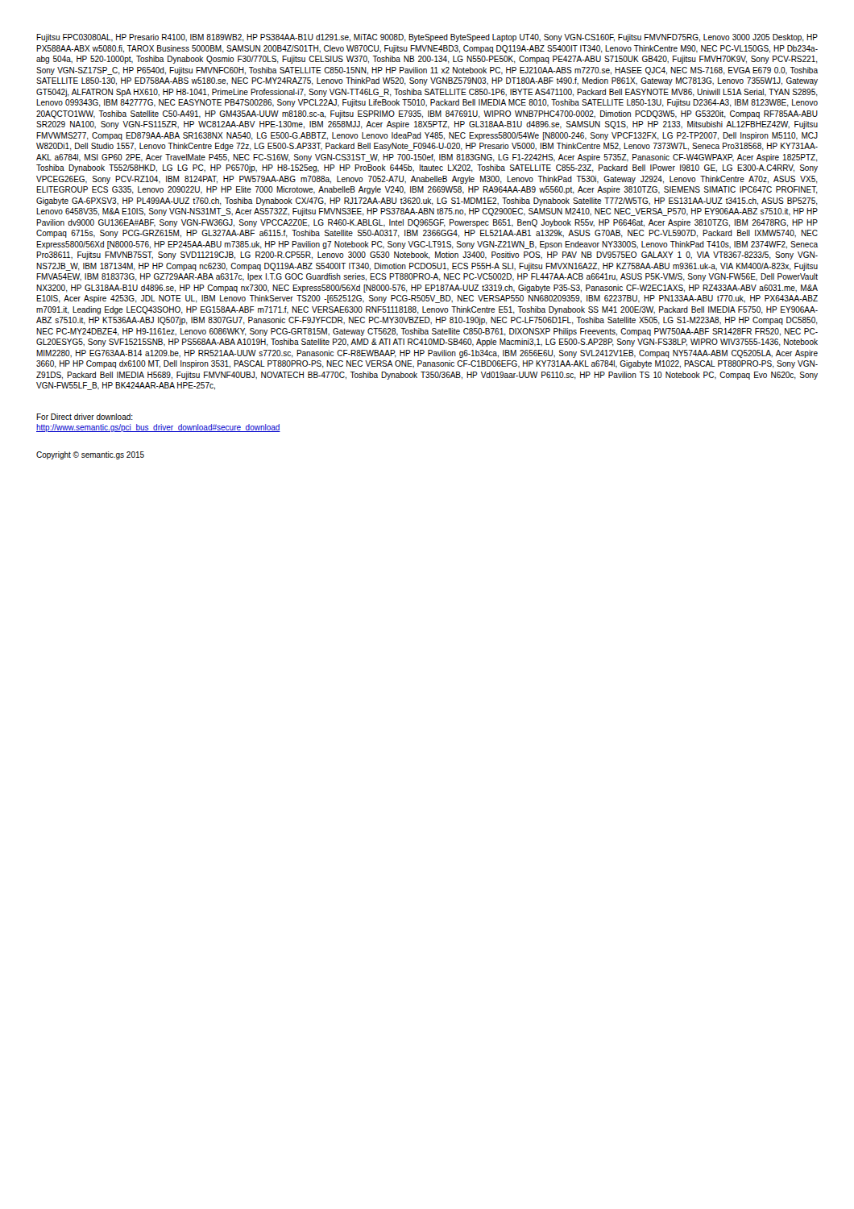Fujitsu FPC03080AL, HP Presario R4100, IBM 8189WB2, HP PS384AA-B1U d1291.se, MiTAC 9008D, ByteSpeed ByteSpeed Laptop UT40, Sony VGN-CS160F, Fujitsu FMVNFD75RG, Lenovo 3000 J205 Desktop, HP PX588AA-ABX w5080.fi, TAROX Business 5000BM, SAMSUN 200B4Z/S01TH, Clevo W870CU, Fujitsu FMVNE4BD3, Compaq DQ119A-ABZ S5400IT IT340, Lenovo ThinkCentre M90, NEC PC-VL150GS, HP Db234a-abg 504a, HP 520-1000pt, Toshiba Dynabook Qosmio F30/770LS, Fujitsu CELSIUS W370, Toshiba NB 200-134, LG N550-PE50K, Compaq PE427A-ABU S7150UK GB420, Fujitsu FMVH70K9V, Sony PCV-RS221, Sony VGN-SZ17SP_C, HP P6540d, Fujitsu FMVNFC60H, Toshiba SATELLITE C850-15NN, HP HP Pavilion 11 x2 Notebook PC, HP EJ210AA-ABS m7270.se, HASEE QJC4, NEC MS-7168, EVGA E679 0.0, Toshiba SATELLITE L850-130, HP ED758AA-ABS w5180.se, NEC PC-MY24RAZ75, Lenovo ThinkPad W520, Sony VGNBZ579N03, HP DT180A-ABF t490.f, Medion P861X, Gateway MC7813G, Lenovo 7355W1J, Gateway GT5042j, ALFATRON SpA HX610, HP H8-1041, PrimeLine Professional-i7, Sony VGN-TT46LG_R, Toshiba SATELLITE C850-1P6, IBYTE AS471100, Packard Bell EASYNOTE MV86, Uniwill L51A Serial, TYAN S2895, Lenovo 099343G, IBM 842777G, NEC EASYNOTE PB47S00286, Sony VPCL22AJ, Fujitsu LifeBook T5010, Packard Bell IMEDIA MCE 8010, Toshiba SATELLITE L850-13U, Fujitsu D2364-A3, IBM 8123W8E, Lenovo 20AQCTO1WW, Toshiba Satellite C50-A491, HP GM435AA-UUW m8180.sc-a, Fujitsu ESPRIMO E7935, IBM 847691U, WIPRO WNB7PHC4700-0002, Dimotion PCDQ3W5, HP G5320it, Compaq RF785AA-ABU SR2029 NA100, Sony VGN-FS115ZR, HP WC812AA-ABV HPE-130me, IBM 2658MJJ, Acer Aspire 18X5PTZ, HP GL318AA-B1U d4896.se, SAMSUN SQ1S, HP HP 2133, Mitsubishi AL12FBHEZ42W, Fujitsu FMVWMS277, Compaq ED879AA-ABA SR1638NX NA540, LG E500-G.ABBTZ, Lenovo Lenovo IdeaPad Y485, NEC Express5800/54We [N8000-246, Sony VPCF132FX, LG P2-TP2007, Dell Inspiron M5110, MCJ W820Di1, Dell Studio 1557, Lenovo ThinkCentre Edge 72z, LG E500-S.AP33T, Packard Bell EasyNote_F0946-U-020, HP Presario V5000, IBM ThinkCentre M52, Lenovo 7373W7L, Seneca Pro318568, HP KY731AA-AKL a6784l, MSI GP60 2PE, Acer TravelMate P455, NEC FC-S16W, Sony VGN-CS31ST_W, HP 700-150ef, IBM 8183GNG, LG F1-2242HS, Acer Aspire 5735Z, Panasonic CF-W4GWPAXP, Acer Aspire 1825PTZ, Toshiba Dynabook T552/58HKD, LG LG PC, HP P6570jp, HP H8-1525eg, HP HP ProBook 6445b, Itautec LX202, Toshiba SATELLITE C855-23Z, Packard Bell IPower I9810 GE, LG E300-A.C4RRV, Sony VPCEG26EG, Sony PCV-RZ104, IBM 8124PAT, HP PW579AA-ABG m7088a, Lenovo 7052-A7U, AnabelleB Argyle M300, Lenovo ThinkPad T530i, Gateway J2924, Lenovo ThinkCentre A70z, ASUS VX5, ELITEGROUP ECS G335, Lenovo 209022U, HP HP Elite 7000 Microtowe, AnabelleB Argyle V240, IBM 2669W58, HP RA964AA-AB9 w5560.pt, Acer Aspire 3810TZG, SIEMENS SIMATIC IPC647C PROFINET, Gigabyte GA-6PXSV3, HP PL499AA-UUZ t760.ch, Toshiba Dynabook CX/47G, HP RJ172AA-ABU t3620.uk, LG S1-MDM1E2, Toshiba Dynabook Satellite T772/W5TG, HP ES131AA-UUZ t3415.ch, ASUS BP5275, Lenovo 6458V35, M&A E10IS, Sony VGN-NS31MT_S, Acer AS5732Z, Fujitsu FMVNS3EE, HP PS378AA-ABN t875.no, HP CQ2900EC, SAMSUN M2410, NEC NEC_VERSA_P570, HP EY906AA-ABZ s7510.it, HP HP Pavilion dv9000 GU136EA#ABF, Sony VGN-FW36GJ, Sony VPCCA2Z0E, LG R460-K.ABLGL, Intel DQ965GF, Powerspec B651, BenQ Joybook R55v, HP P6646at, Acer Aspire 3810TZG, IBM 26478RG, HP HP Compaq 6715s, Sony PCG-GRZ615M, HP GL327AA-ABF a6115.f, Toshiba Satellite S50-A0317, IBM 2366GG4, HP EL521AA-AB1 a1329k, ASUS G70AB, NEC PC-VL5907D, Packard Bell IXMW5740, NEC Express5800/56Xd [N8000-576, HP EP245AA-ABU m7385.uk, HP HP Pavilion g7 Notebook PC, Sony VGC-LT91S, Sony VGN-Z21WN_B, Epson Endeavor NY3300S, Lenovo ThinkPad T410s, IBM 2374WF2, Seneca Pro38611, Fujitsu FMVNB75ST, Sony SVD11219CJB, LG R200-R.CP55R, Lenovo 3000 G530 Notebook, Motion J3400, Positivo POS, HP PAV NB DV9575EO GALAXY 1 0, VIA VT8367-8233/5, Sony VGN-NS72JB_W, IBM 187134M, HP HP Compaq nc6230, Compaq DQ119A-ABZ S5400IT IT340, Dimotion PCDO5U1, ECS P55H-A SLI, Fujitsu FMVXN16A2Z, HP KZ758AA-ABU m9361.uk-a, VIA KM400/A-823x, Fujitsu FMVA54EW, IBM 818373G, HP GZ729AAR-ABA a6317c, Ipex I.T.G GOC Guardfish series, ECS PT880PRO-A, NEC PC-VC5002D, HP FL447AA-ACB a6641ru, ASUS P5K-VM/S, Sony VGN-FW56E, Dell PowerVault NX3200, HP GL318AA-B1U d4896.se, HP HP Compaq nx7300, NEC Express5800/56Xd [N8000-576, HP EP187AA-UUZ t3319.ch, Gigabyte P35-S3, Panasonic CF-W2EC1AXS, HP RZ433AA-ABV a6031.me, M&A E10IS, Acer Aspire 4253G, JDL NOTE UL, IBM Lenovo ThinkServer TS200 -[652512G, Sony PCG-R505V_BD, NEC VERSAP550 NN680209359, IBM 62237BU, HP PN133AA-ABU t770.uk, HP PX643AA-ABZ m7091.it, Leading Edge LECQ43SOHO, HP EG158AA-ABF m7171.f, NEC VERSAE6300 RNF51118188, Lenovo ThinkCentre E51, Toshiba Dynabook SS M41 200E/3W, Packard Bell IMEDIA F5750, HP EY906AA-ABZ s7510.it, HP KT536AA-ABJ IQ507jp, IBM 8307GU7, Panasonic CF-F9JYFCDR, NEC PC-MY30VBZED, HP 810-190jp, NEC PC-LF7506D1FL, Toshiba Satellite X505, LG S1-M223A8, HP HP Compaq DC5850, NEC PC-MY24DBZE4, HP H9-1161ez, Lenovo 6086WKY, Sony PCG-GRT815M, Gateway CT5628, Toshiba Satellite C850-B761, DIXONSXP Philips Freevents, Compaq PW750AA-ABF SR1428FR FR520, NEC PC-GL20ESYG5, Sony SVF15215SNB, HP PS568AA-ABA A1019H, Toshiba Satellite P20, AMD & ATI ATI RC410MD-SB460, Apple Macmini3,1, LG E500-S.AP28P, Sony VGN-FS38LP, WIPRO WIV37555-1436, Notebook MIM2280, HP EG763AA-B14 a1209.be, HP RR521AA-UUW s7720.sc, Panasonic CF-R8EWBAAP, HP HP Pavilion g6-1b34ca, IBM 2656E6U, Sony SVL2412V1EB, Compaq NY574AA-ABM CQ5205LA, Acer Aspire 3660, HP HP Compaq dx6100 MT, Dell Inspiron 3531, PASCAL PT880PRO-PS, NEC NEC VERSA ONE, Panasonic CF-C1BD06EFG, HP KY731AA-AKL a6784l, Gigabyte M1022, PASCAL PT880PRO-PS, Sony VGN-Z91DS, Packard Bell IMEDIA H5689, Fujitsu FMVNF40UBJ, NOVATECH BB-4770C, Toshiba Dynabook T350/36AB, HP Vd019aar-UUW P6110.sc, HP HP Pavilion TS 10 Notebook PC, Compaq Evo N620c, Sony VGN-FW55LF_B, HP BK424AAR-ABA HPE-257c,
For Direct driver download:
http://www.semantic.gs/pci_bus_driver_download#secure_download
Copyright © semantic.gs 2015